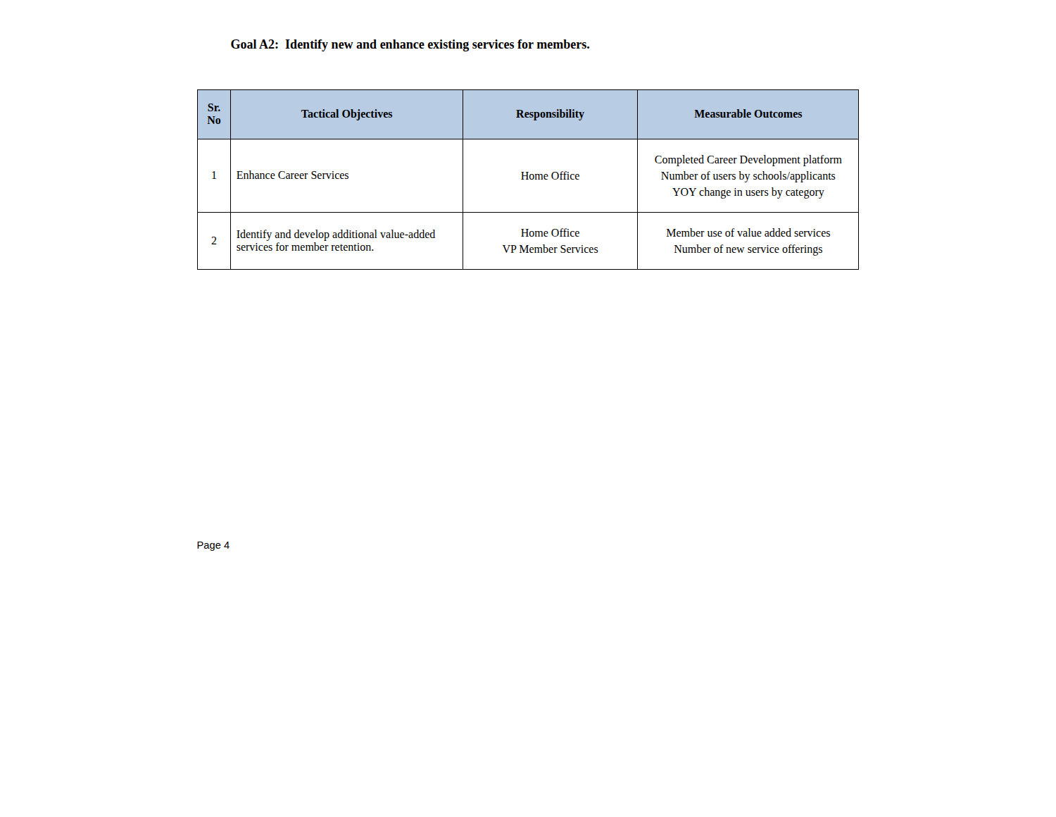Goal A2: Identify new and enhance existing services for members.
| Sr. No | Tactical Objectives | Responsibility | Measurable Outcomes |
| --- | --- | --- | --- |
| 1 | Enhance Career Services | Home Office | Completed Career Development platform Number of users by schools/applicants YOY change in users by category |
| 2 | Identify and develop additional value-added services for member retention. | Home Office VP Member Services | Member use of value added services Number of new service offerings |
Page 4